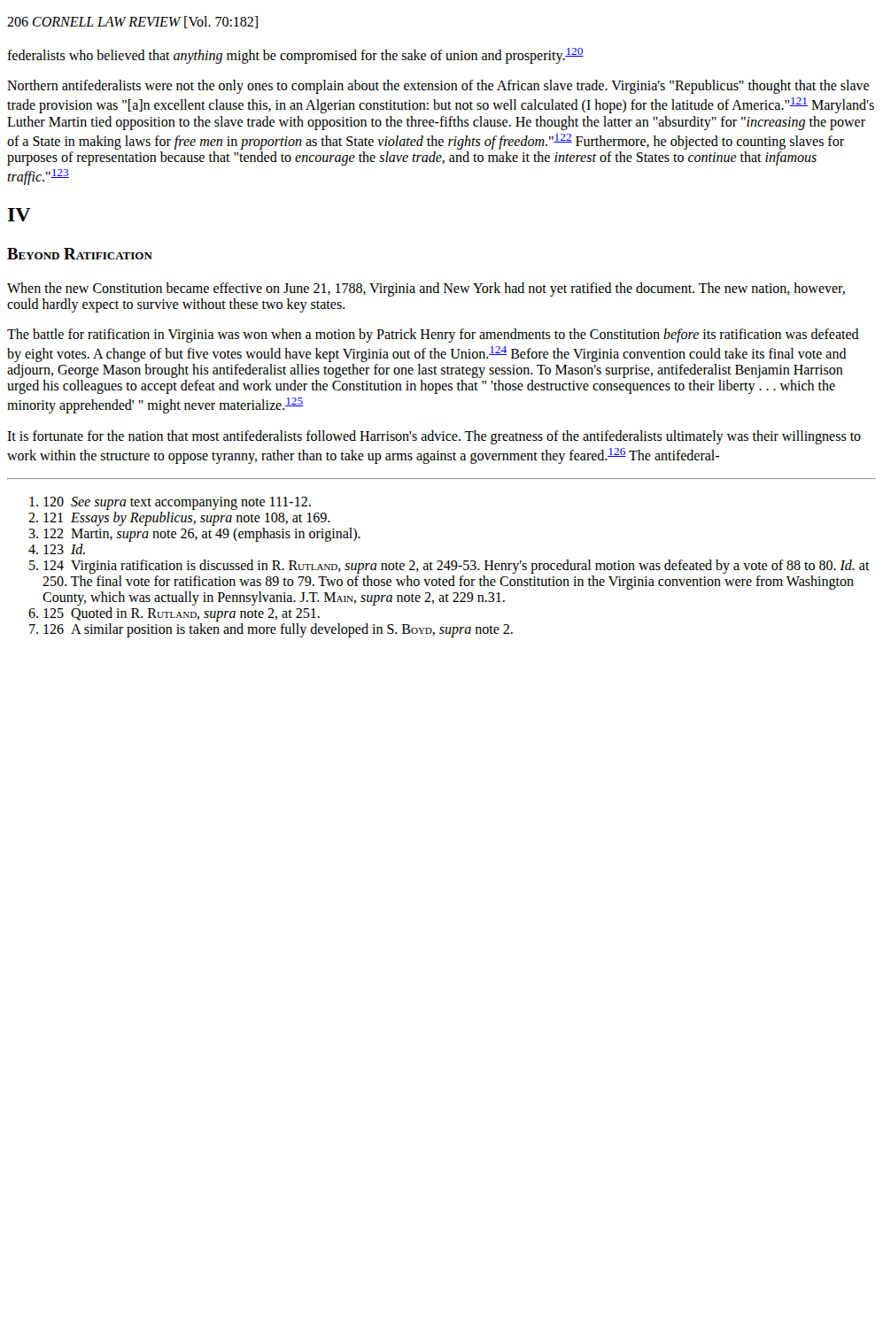206 CORNELL LAW REVIEW [Vol. 70:182]
federalists who believed that anything might be compromised for the sake of union and prosperity.120
Northern antifederalists were not the only ones to complain about the extension of the African slave trade. Virginia's "Republicus" thought that the slave trade provision was "[a]n excellent clause this, in an Algerian constitution: but not so well calculated (I hope) for the latitude of America."121 Maryland's Luther Martin tied opposition to the slave trade with opposition to the three-fifths clause. He thought the latter an "absurdity" for "increasing the power of a State in making laws for free men in proportion as that State violated the rights of freedom."122 Furthermore, he objected to counting slaves for purposes of representation because that "tended to encourage the slave trade, and to make it the interest of the States to continue that infamous traffic."123
IV
Beyond Ratification
When the new Constitution became effective on June 21, 1788, Virginia and New York had not yet ratified the document. The new nation, however, could hardly expect to survive without these two key states.
The battle for ratification in Virginia was won when a motion by Patrick Henry for amendments to the Constitution before its ratification was defeated by eight votes. A change of but five votes would have kept Virginia out of the Union.124 Before the Virginia convention could take its final vote and adjourn, George Mason brought his antifederalist allies together for one last strategy session. To Mason's surprise, antifederalist Benjamin Harrison urged his colleagues to accept defeat and work under the Constitution in hopes that " 'those destructive consequences to their liberty . . . which the minority apprehended' " might never materialize.125
It is fortunate for the nation that most antifederalists followed Harrison's advice. The greatness of the antifederalists ultimately was their willingness to work within the structure to oppose tyranny, rather than to take up arms against a government they feared.126 The antifederal-
120 See supra text accompanying note 111-12.
121 Essays by Republicus, supra note 108, at 169.
122 Martin, supra note 26, at 49 (emphasis in original).
123 Id.
124 Virginia ratification is discussed in R. Rutland, supra note 2, at 249-53. Henry's procedural motion was defeated by a vote of 88 to 80. Id. at 250. The final vote for ratification was 89 to 79. Two of those who voted for the Constitution in the Virginia convention were from Washington County, which was actually in Pennsylvania. J.T. Main, supra note 2, at 229 n.31.
125 Quoted in R. Rutland, supra note 2, at 251.
126 A similar position is taken and more fully developed in S. Boyd, supra note 2.